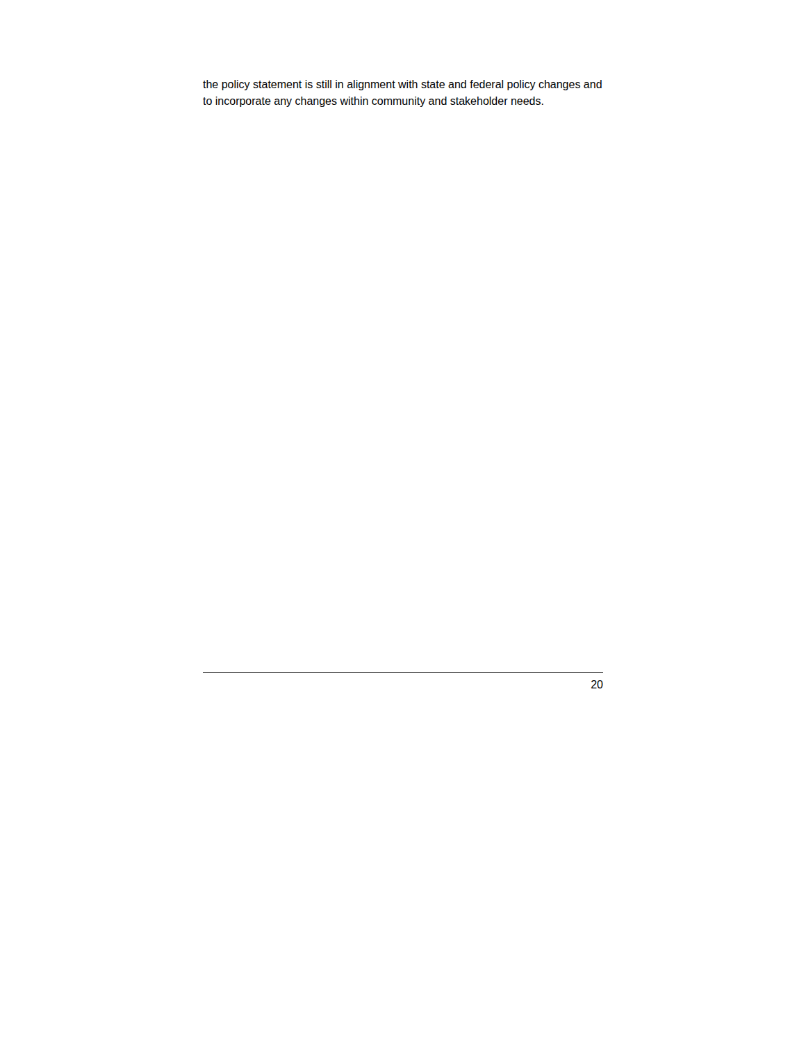the policy statement is still in alignment with state and federal policy changes and to incorporate any changes within community and stakeholder needs.
20